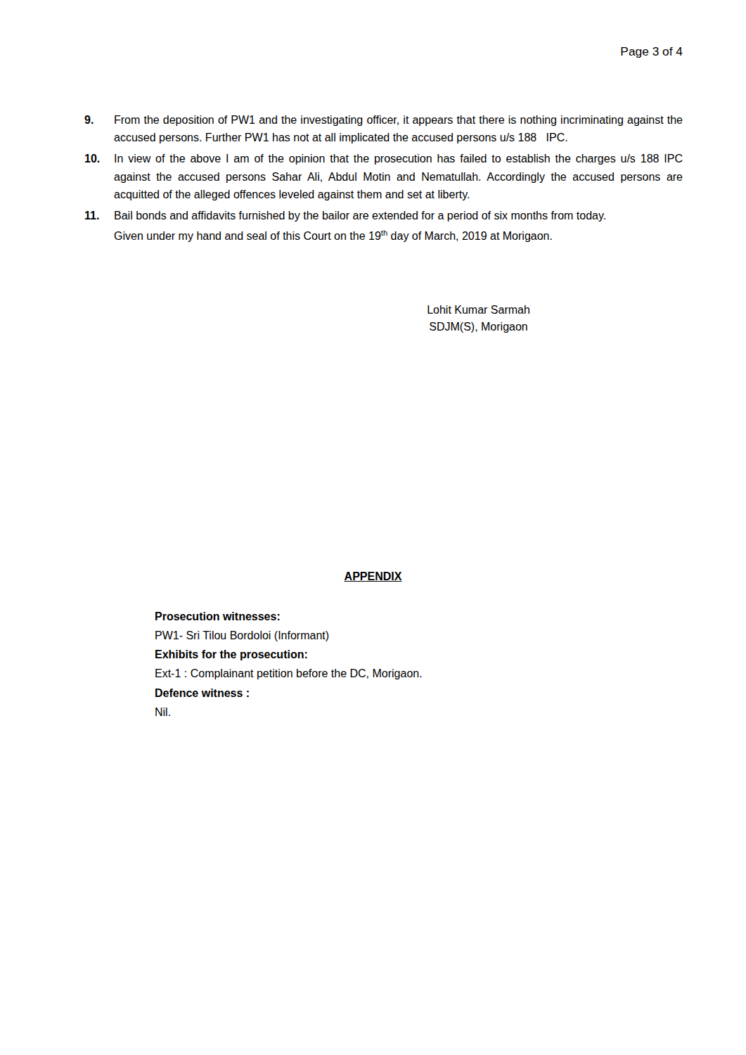Page 3 of 4
From the deposition of PW1 and the investigating officer, it appears that there is nothing incriminating against the accused persons. Further PW1 has not at all implicated the accused persons u/s 188 IPC.
In view of the above I am of the opinion that the prosecution has failed to establish the charges u/s 188 IPC against the accused persons Sahar Ali, Abdul Motin and Nematullah. Accordingly the accused persons are acquitted of the alleged offences leveled against them and set at liberty.
Bail bonds and affidavits furnished by the bailor are extended for a period of six months from today.
Given under my hand and seal of this Court on the 19th day of March, 2019 at Morigaon.
Lohit Kumar Sarmah
SDJM(S), Morigaon
APPENDIX
Prosecution witnesses:
PW1- Sri Tilou Bordoloi (Informant)
Exhibits for the prosecution:
Ext-1 : Complainant petition before the DC, Morigaon.
Defence witness :
Nil.